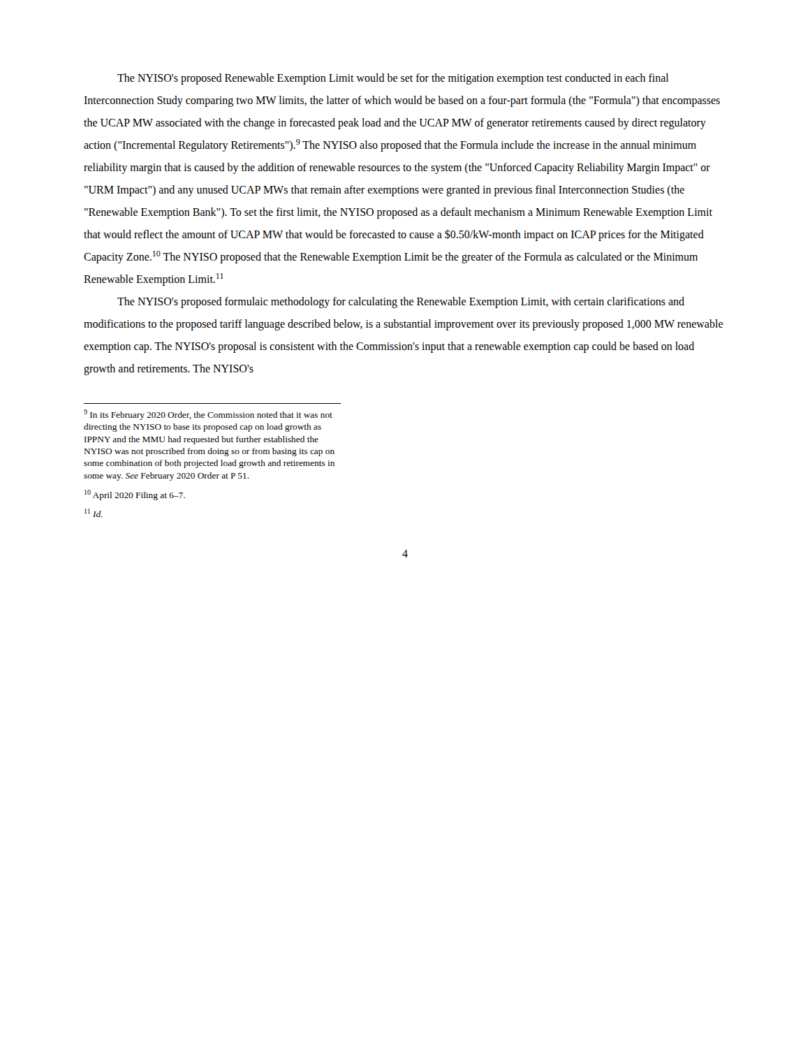The NYISO's proposed Renewable Exemption Limit would be set for the mitigation exemption test conducted in each final Interconnection Study comparing two MW limits, the latter of which would be based on a four-part formula (the "Formula") that encompasses the UCAP MW associated with the change in forecasted peak load and the UCAP MW of generator retirements caused by direct regulatory action ("Incremental Regulatory Retirements").9 The NYISO also proposed that the Formula include the increase in the annual minimum reliability margin that is caused by the addition of renewable resources to the system (the "Unforced Capacity Reliability Margin Impact" or "URM Impact") and any unused UCAP MWs that remain after exemptions were granted in previous final Interconnection Studies (the "Renewable Exemption Bank"). To set the first limit, the NYISO proposed as a default mechanism a Minimum Renewable Exemption Limit that would reflect the amount of UCAP MW that would be forecasted to cause a $0.50/kW-month impact on ICAP prices for the Mitigated Capacity Zone.10 The NYISO proposed that the Renewable Exemption Limit be the greater of the Formula as calculated or the Minimum Renewable Exemption Limit.11
The NYISO's proposed formulaic methodology for calculating the Renewable Exemption Limit, with certain clarifications and modifications to the proposed tariff language described below, is a substantial improvement over its previously proposed 1,000 MW renewable exemption cap. The NYISO's proposal is consistent with the Commission's input that a renewable exemption cap could be based on load growth and retirements. The NYISO's
9 In its February 2020 Order, the Commission noted that it was not directing the NYISO to base its proposed cap on load growth as IPPNY and the MMU had requested but further established the NYISO was not proscribed from doing so or from basing its cap on some combination of both projected load growth and retirements in some way. See February 2020 Order at P 51.
10 April 2020 Filing at 6–7.
11 Id.
4